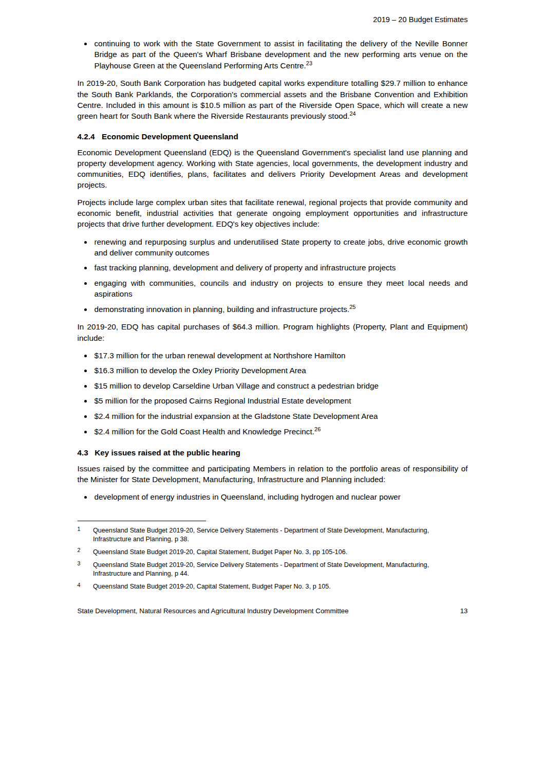2019 – 20 Budget Estimates
continuing to work with the State Government to assist in facilitating the delivery of the Neville Bonner Bridge as part of the Queen's Wharf Brisbane development and the new performing arts venue on the Playhouse Green at the Queensland Performing Arts Centre.23
In 2019-20, South Bank Corporation has budgeted capital works expenditure totalling $29.7 million to enhance the South Bank Parklands, the Corporation's commercial assets and the Brisbane Convention and Exhibition Centre. Included in this amount is $10.5 million as part of the Riverside Open Space, which will create a new green heart for South Bank where the Riverside Restaurants previously stood.24
4.2.4 Economic Development Queensland
Economic Development Queensland (EDQ) is the Queensland Government's specialist land use planning and property development agency. Working with State agencies, local governments, the development industry and communities, EDQ identifies, plans, facilitates and delivers Priority Development Areas and development projects.
Projects include large complex urban sites that facilitate renewal, regional projects that provide community and economic benefit, industrial activities that generate ongoing employment opportunities and infrastructure projects that drive further development. EDQ's key objectives include:
renewing and repurposing surplus and underutilised State property to create jobs, drive economic growth and deliver community outcomes
fast tracking planning, development and delivery of property and infrastructure projects
engaging with communities, councils and industry on projects to ensure they meet local needs and aspirations
demonstrating innovation in planning, building and infrastructure projects.25
In 2019-20, EDQ has capital purchases of $64.3 million. Program highlights (Property, Plant and Equipment) include:
$17.3 million for the urban renewal development at Northshore Hamilton
$16.3 million to develop the Oxley Priority Development Area
$15 million to develop Carseldine Urban Village and construct a pedestrian bridge
$5 million for the proposed Cairns Regional Industrial Estate development
$2.4 million for the industrial expansion at the Gladstone State Development Area
$2.4 million for the Gold Coast Health and Knowledge Precinct.26
4.3 Key issues raised at the public hearing
Issues raised by the committee and participating Members in relation to the portfolio areas of responsibility of the Minister for State Development, Manufacturing, Infrastructure and Planning included:
development of energy industries in Queensland, including hydrogen and nuclear power
Queensland State Budget 2019-20, Service Delivery Statements - Department of State Development, Manufacturing, Infrastructure and Planning, p 38.
Queensland State Budget 2019-20, Capital Statement, Budget Paper No. 3, pp 105-106.
Queensland State Budget 2019-20, Service Delivery Statements - Department of State Development, Manufacturing, Infrastructure and Planning, p 44.
Queensland State Budget 2019-20, Capital Statement, Budget Paper No. 3, p 105.
State Development, Natural Resources and Agricultural Industry Development Committee 13